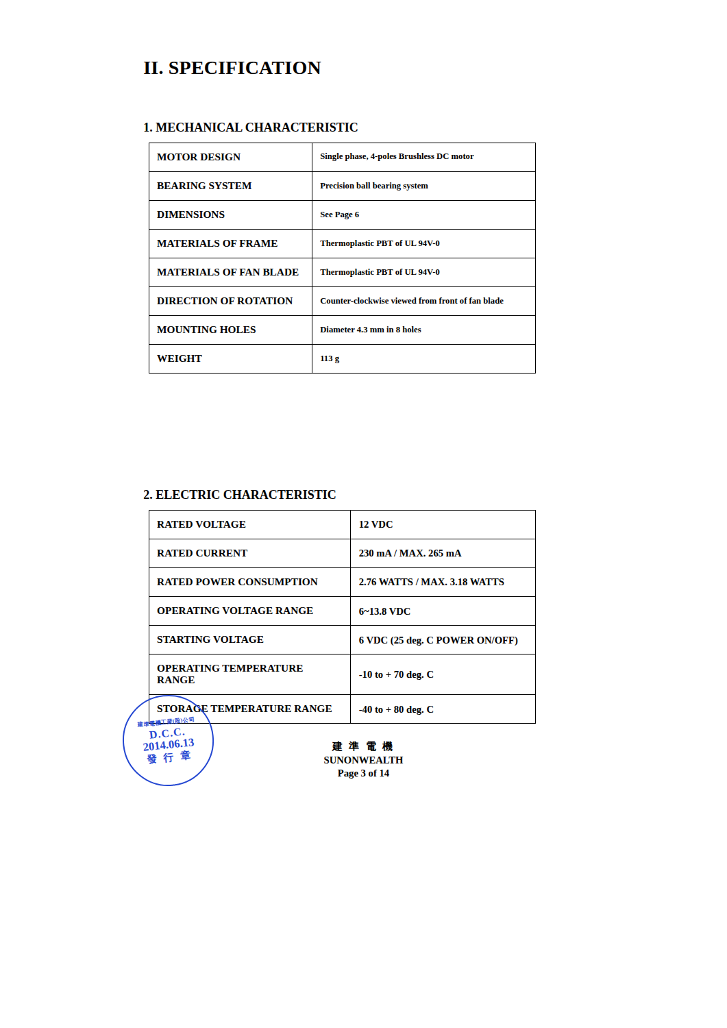II. SPECIFICATION
1. MECHANICAL CHARACTERISTIC
| MOTOR DESIGN | Single phase, 4-poles Brushless DC motor |
| BEARING SYSTEM | Precision ball bearing system |
| DIMENSIONS | See Page 6 |
| MATERIALS OF FRAME | Thermoplastic PBT of UL 94V-0 |
| MATERIALS OF FAN BLADE | Thermoplastic PBT of UL 94V-0 |
| DIRECTION OF ROTATION | Counter-clockwise viewed from front of fan blade |
| MOUNTING HOLES | Diameter 4.3 mm in 8 holes |
| WEIGHT | 113 g |
2. ELECTRIC CHARACTERISTIC
| RATED VOLTAGE | 12 VDC |
| RATED CURRENT | 230 mA / MAX. 265 mA |
| RATED POWER CONSUMPTION | 2.76 WATTS / MAX. 3.18 WATTS |
| OPERATING VOLTAGE RANGE | 6~13.8 VDC |
| STARTING VOLTAGE | 6 VDC (25 deg. C POWER ON/OFF) |
| OPERATING TEMPERATURE RANGE | -10 to + 70 deg. C |
| STORAGE TEMPERATURE RANGE | -40 to + 80 deg. C |
建準電機工業(股)公司
D.C.C.
2014.06.13
發 行 章
建 準 電 機
SUNONWEALTH
Page 3 of 14